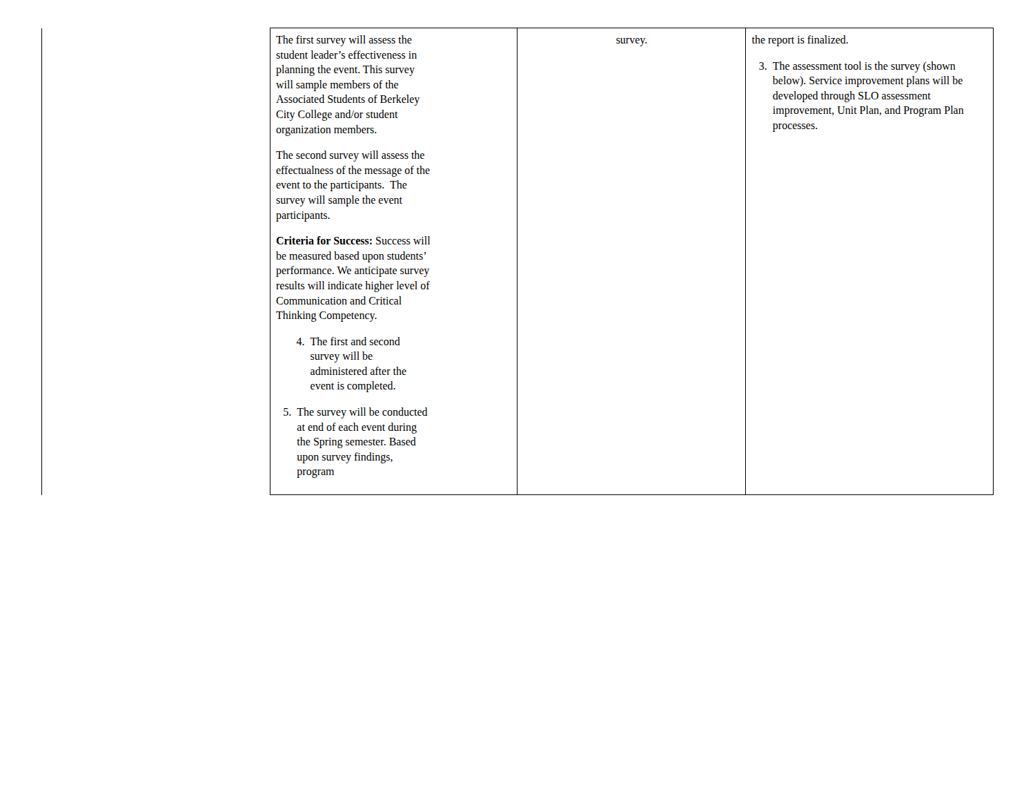| | The first survey will assess the student leader’s effectiveness in planning the event. This survey will sample members of the Associated Students of Berkeley City College and/or student organization members. The second survey will assess the effectualness of the message of the event to the participants. The survey will sample the event participants. Criteria for Success: Success will be measured based upon students’ performance. We anticipate survey results will indicate higher level of Communication and Critical Thinking Competency. 4. The first and second survey will be administered after the event is completed. 5. The survey will be conducted at end of each event during the Spring semester. Based upon survey findings, program | survey. | the report is finalized. 3. The assessment tool is the survey (shown below). Service improvement plans will be developed through SLO assessment improvement, Unit Plan, and Program Plan processes. |